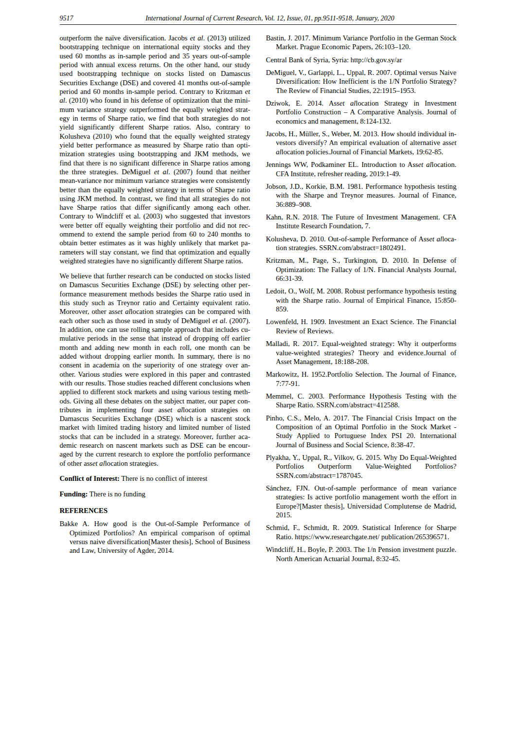9517 International Journal of Current Research, Vol. 12, Issue, 01, pp.9511-9518, January, 2020
outperform the naïve diversification. Jacobs et al. (2013) utilized bootstrapping technique on international equity stocks and they used 60 months as in-sample period and 35 years out-of-sample period with annual excess returns. On the other hand, our study used bootstrapping technique on stocks listed on Damascus Securities Exchange (DSE) and covered 41 months out-of-sample period and 60 months in-sample period. Contrary to Kritzman et al. (2010) who found in his defense of optimization that the minimum variance strategy outperformed the equally weighted strategy in terms of Sharpe ratio, we find that both strategies do not yield significantly different Sharpe ratios. Also, contrary to Kolusheva (2010) who found that the equally weighted strategy yield better performance as measured by Sharpe ratio than optimization strategies using bootstrapping and JKM methods, we find that there is no significant difference in Sharpe ratios among the three strategies. DeMiguel et al. (2007) found that neither mean-variance nor minimum variance strategies were consistently better than the equally weighted strategy in terms of Sharpe ratio using JKM method. In contrast, we find that all strategies do not have Sharpe ratios that differ significantly among each other. Contrary to Windcliff et al. (2003) who suggested that investors were better off equally weighting their portfolio and did not recommend to extend the sample period from 60 to 240 months to obtain better estimates as it was highly unlikely that market parameters will stay constant, we find that optimization and equally weighted strategies have no significantly different Sharpe ratios.
We believe that further research can be conducted on stocks listed on Damascus Securities Exchange (DSE) by selecting other performance measurement methods besides the Sharpe ratio used in this study such as Treynor ratio and Certainty equivalent ratio. Moreover, other asset allocation strategies can be compared with each other such as those used in study of DeMiguel et al. (2007). In addition, one can use rolling sample approach that includes cumulative periods in the sense that instead of dropping off earlier month and adding new month in each roll, one month can be added without dropping earlier month. In summary, there is no consent in academia on the superiority of one strategy over another. Various studies were explored in this paper and contrasted with our results. Those studies reached different conclusions when applied to different stock markets and using various testing methods. Giving all these debates on the subject matter, our paper contributes in implementing four asset allocation strategies on Damascus Securities Exchange (DSE) which is a nascent stock market with limited trading history and limited number of listed stocks that can be included in a strategy. Moreover, further academic research on nascent markets such as DSE can be encouraged by the current research to explore the portfolio performance of other asset allocation strategies.
Conflict of Interest: There is no conflict of interest
Funding: There is no funding
REFERENCES
Bakke A. How good is the Out-of-Sample Performance of Optimized Portfolios? An empirical comparison of optimal versus naive diversification[Master thesis], School of Business and Law, University of Agder, 2014.
Bastin, J. 2017. Minimum Variance Portfolio in the German Stock Market. Prague Economic Papers, 26:103–120.
Central Bank of Syria, Syria: http://cb.gov.sy/ar
DeMiguel, V., Garlappi, L., Uppal, R. 2007. Optimal versus Naive Diversification: How Inefficient is the 1/N Portfolio Strategy? The Review of Financial Studies, 22:1915–1953.
Dziwok, E. 2014. Asset allocation Strategy in Investment Portfolio Construction – A Comparative Analysis. Journal of economics and management, 8:124-132.
Jacobs, H., Müller, S., Weber, M. 2013. How should individual investors diversify? An empirical evaluation of alternative asset allocation policies.Journal of Financial Markets, 19:62-85.
Jennings WW, Podkaminer EL. Introduction to Asset allocation. CFA Institute, refresher reading, 2019:1-49.
Jobson, J.D., Korkie, B.M. 1981. Performance hypothesis testing with the Sharpe and Treynor measures. Journal of Finance, 36:889–908.
Kahn, R.N. 2018. The Future of Investment Management. CFA Institute Research Foundation, 7.
Kolusheva, D. 2010. Out-of-sample Performance of Asset allocation strategies. SSRN.com/abstract=1802491.
Kritzman, M., Page, S., Turkington, D. 2010. In Defense of Optimization: The Fallacy of 1/N. Financial Analysts Journal, 66:31-39.
Ledoit, O., Wolf, M. 2008. Robust performance hypothesis testing with the Sharpe ratio. Journal of Empirical Finance, 15:850-859.
Lowenfeld, H. 1909. Investment an Exact Science. The Financial Review of Reviews.
Malladi, R. 2017. Equal-weighted strategy: Why it outperforms value-weighted strategies? Theory and evidence.Journal of Asset Management, 18:188-208.
Markowitz, H. 1952.Portfolio Selection. The Journal of Finance, 7:77-91.
Memmel, C. 2003. Performance Hypothesis Testing with the Sharpe Ratio. SSRN.com/abstract=412588.
Pinho, C.S., Melo, A. 2017. The Financial Crisis Impact on the Composition of an Optimal Portfolio in the Stock Market - Study Applied to Portuguese Index PSI 20. International Journal of Business and Social Science, 8:38-47.
Plyakha, Y., Uppal, R., Vilkov, G. 2015. Why Do Equal-Weighted Portfolios Outperform Value-Weighted Portfolios?SSRN.com/abstract=1787045.
Sánchez, FJN. Out-of-sample performance of mean variance strategies: Is active portfolio management worth the effort in Europe?[Master thesis], Universidad Complutense de Madrid, 2015.
Schmid, F., Schmidt, R. 2009. Statistical Inference for Sharpe Ratio. https://www.researchgate.net/ publication/265396571.
Windcliff, H., Boyle, P. 2003. The 1/n Pension investment puzzle. North American Actuarial Journal, 8:32-45.